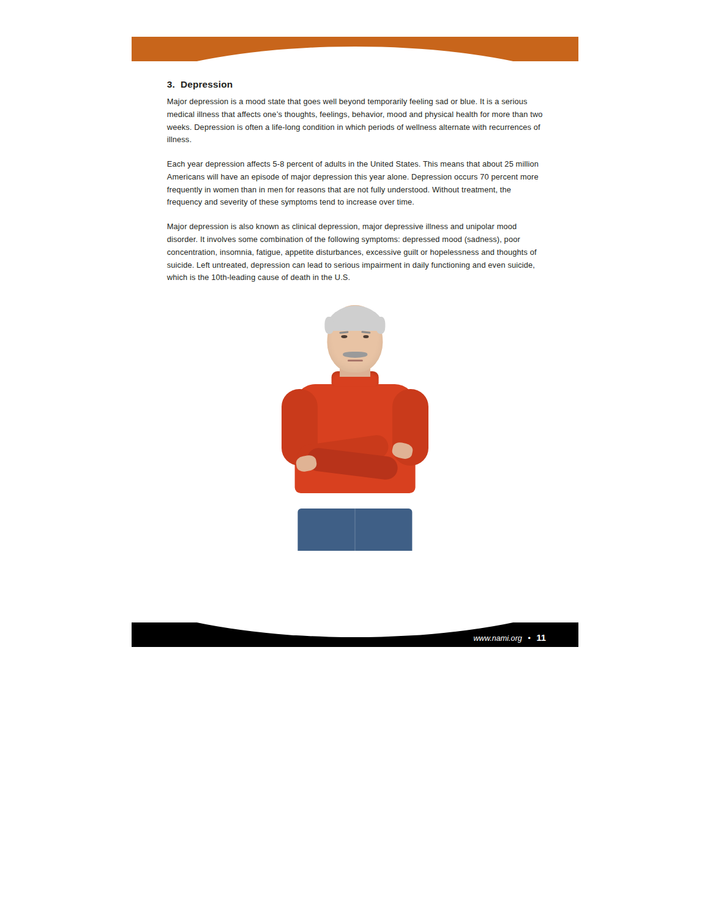3. Depression
Major depression is a mood state that goes well beyond temporarily feeling sad or blue. It is a serious medical illness that affects one’s thoughts, feelings, behavior, mood and physical health for more than two weeks. Depression is often a life-long condition in which periods of wellness alternate with recurrences of illness.
Each year depression affects 5-8 percent of adults in the United States. This means that about 25 million Americans will have an episode of major depression this year alone. Depression occurs 70 percent more frequently in women than in men for reasons that are not fully understood. Without treatment, the frequency and severity of these symptoms tend to increase over time.
Major depression is also known as clinical depression, major depressive illness and unipolar mood disorder. It involves some combination of the following symptoms: depressed mood (sadness), poor concentration, insomnia, fatigue, appetite disturbances, excessive guilt or hopelessness and thoughts of suicide. Left untreated, depression can lead to serious impairment in daily functioning and even suicide, which is the 10th-leading cause of death in the U.S.
www.nami.org•11